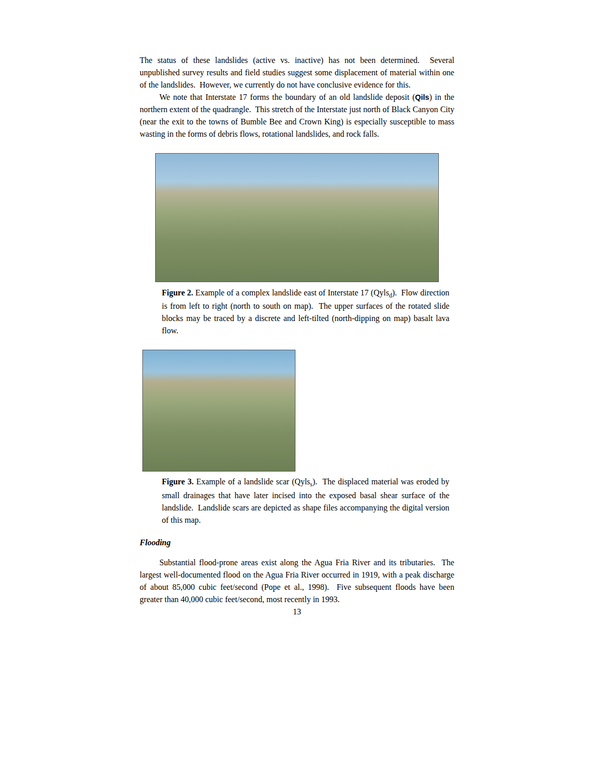The status of these landslides (active vs. inactive) has not been determined. Several unpublished survey results and field studies suggest some displacement of material within one of the landslides. However, we currently do not have conclusive evidence for this.
We note that Interstate 17 forms the boundary of an old landslide deposit (Qils) in the northern extent of the quadrangle. This stretch of the Interstate just north of Black Canyon City (near the exit to the towns of Bumble Bee and Crown King) is especially susceptible to mass wasting in the forms of debris flows, rotational landslides, and rock falls.
Figure 2. Example of a complex landslide east of Interstate 17 (Qylsd). Flow direction is from left to right (north to south on map). The upper surfaces of the rotated slide blocks may be traced by a discrete and left-tilted (north-dipping on map) basalt lava flow.
Figure 3. Example of a landslide scar (Qylss). The displaced material was eroded by small drainages that have later incised into the exposed basal shear surface of the landslide. Landslide scars are depicted as shape files accompanying the digital version of this map.
Flooding
Substantial flood-prone areas exist along the Agua Fria River and its tributaries. The largest well-documented flood on the Agua Fria River occurred in 1919, with a peak discharge of about 85,000 cubic feet/second (Pope et al., 1998). Five subsequent floods have been greater than 40,000 cubic feet/second, most recently in 1993.
13